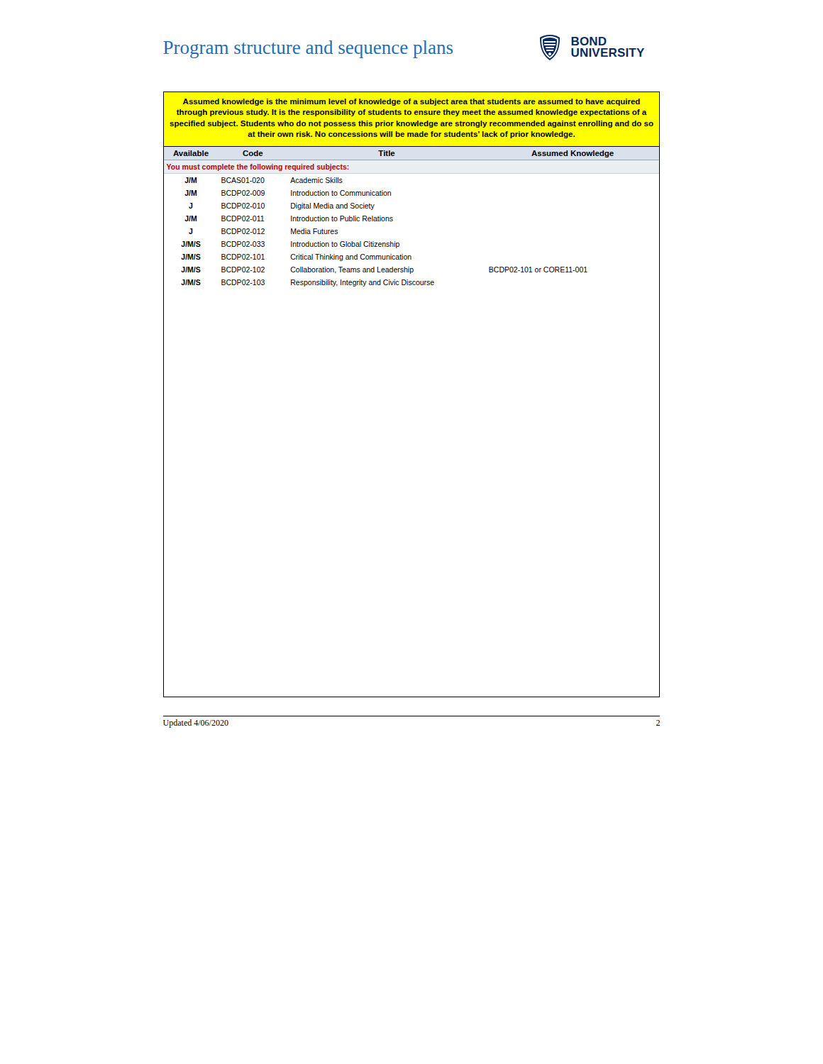Program structure and sequence plans
BOND UNIVERSITY
Assumed knowledge is the minimum level of knowledge of a subject area that students are assumed to have acquired through previous study. It is the responsibility of students to ensure they meet the assumed knowledge expectations of a specified subject. Students who do not possess this prior knowledge are strongly recommended against enrolling and do so at their own risk. No concessions will be made for students’ lack of prior knowledge.
| Available | Code | Title | Assumed Knowledge |
| --- | --- | --- | --- |
| You must complete the following required subjects: |
| J/M | BCAS01-020 | Academic Skills | |
| J/M | BCDP02-009 | Introduction to Communication | |
| J | BCDP02-010 | Digital Media and Society | |
| J/M | BCDP02-011 | Introduction to Public Relations | |
| J | BCDP02-012 | Media Futures | |
| J/M/S | BCDP02-033 | Introduction to Global Citizenship | |
| J/M/S | BCDP02-101 | Critical Thinking and Communication | |
| J/M/S | BCDP02-102 | Collaboration, Teams and Leadership | BCDP02-101 or CORE11-001 |
| J/M/S | BCDP02-103 | Responsibility, Integrity and Civic Discourse | |
Updated 4/06/2020 2